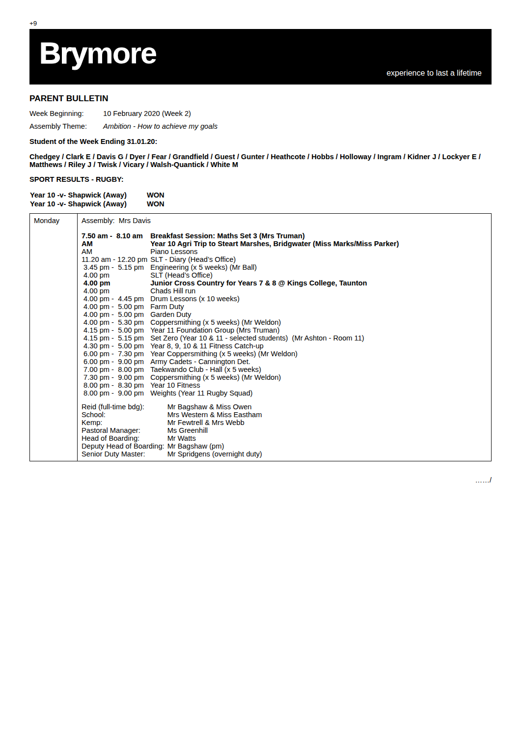+9
Bry more
experience to last a lifetime
PARENT BULLETIN
Week Beginning: 10 February 2020 (Week 2)
Assembly Theme: Ambition - How to achieve my goals
Student of the Week Ending 31.01.20:
Chedgey / Clark E / Davis G / Dyer / Fear / Grandfield / Guest / Gunter / Heathcote / Hobbs / Holloway / Ingram / Kidner J / Lockyer E / Matthews / Riley J / Twisk / Vicary / Walsh-Quantick / White M
SPORT RESULTS - RUGBY:
| Year 10 -v- Shapwick (Away) | WON |
| Year 10 -v- Shapwick (Away) | WON |
| Monday | Assembly: Mrs Davis / 7.50 am - 8.10 am / Breakfast Session: Maths Set 3 (Mrs Truman) / / AM / Year 10 Agri Trip to Steart Marshes, Bridgwater (Miss Marks/Miss Parker) / / AM / Piano Lessons / / 11.20 am - 12.20 pm / SLT - Diary (Head’s Office) / / 3.45 pm - 5.15 pm / Engineering (x 5 weeks) (Mr Ball) / / 4.00 pm / SLT (Head’s Office) / / 4.00 pm / Junior Cross Country for Years 7 & 8 @ Kings College, Taunton / / 4.00 pm / Chads Hill run / / 4.00 pm - 4.45 pm / Drum Lessons (x 10 weeks) / / 4.00 pm - 5.00 pm / Farm Duty / / 4.00 pm - 5.00 pm / Garden Duty / / 4.00 pm - 5.30 pm / Coppersmithing (x 5 weeks) (Mr Weldon) / / 4.15 pm - 5.00 pm / Year 11 Foundation Group (Mrs Truman) / / 4.15 pm - 5.15 pm / Set Zero (Year 10 & 11 - selected students) (Mr Ashton - Room 11) / / 4.30 pm - 5.00 pm / Year 8, 9, 10 & 11 Fitness Catch-up / / 6.00 pm - 7.30 pm / Year Coppersmithing (x 5 weeks) (Mr Weldon) / / 6.00 pm - 9.00 pm / Army Cadets - Cannington Det. / / 7.00 pm - 8.00 pm / Taekwando Club - Hall (x 5 weeks) / / 7.30 pm - 9.00 pm / Coppersmithing (x 5 weeks) (Mr Weldon) / / 8.00 pm - 8.30 pm / Year 10 Fitness / / 8.00 pm - 9.00 pm / Weights (Year 11 Rugby Squad) / / Reid (full-time bdg): / Mr Bagshaw & Miss Owen / / School: / Mrs Western & Miss Eastham / / Kemp: / Mr Fewtrell & Mrs Webb / / Pastoral Manager: / Ms Greenhill / / Head of Boarding: / Mr Watts / / Deputy Head of Boarding: / Mr Bagshaw (pm) / / Senior Duty Master: / Mr Spridgens (overnight duty) / |
……/